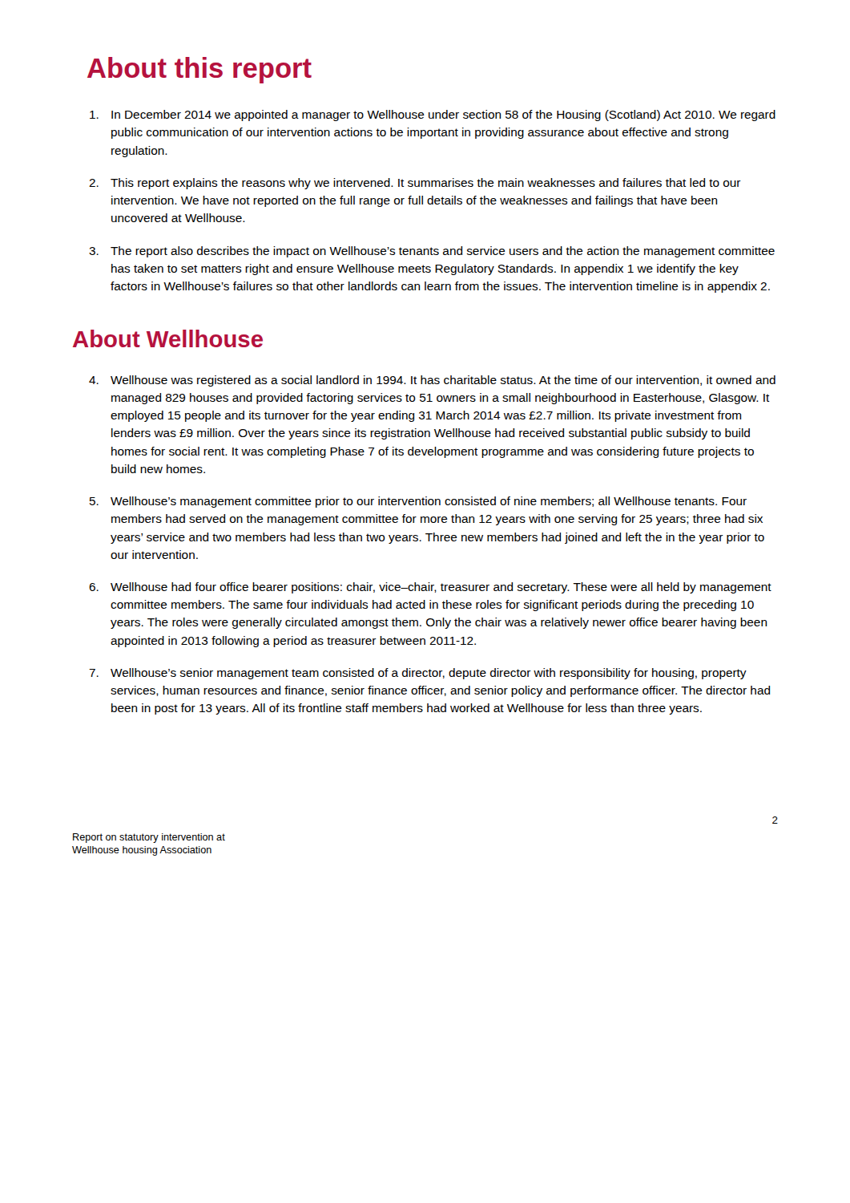About this report
In December 2014 we appointed a manager to Wellhouse under section 58 of the Housing (Scotland) Act 2010. We regard public communication of our intervention actions to be important in providing assurance about effective and strong regulation.
This report explains the reasons why we intervened. It summarises the main weaknesses and failures that led to our intervention. We have not reported on the full range or full details of the weaknesses and failings that have been uncovered at Wellhouse.
The report also describes the impact on Wellhouse’s tenants and service users and the action the management committee has taken to set matters right and ensure Wellhouse meets Regulatory Standards. In appendix 1 we identify the key factors in Wellhouse’s failures so that other landlords can learn from the issues. The intervention timeline is in appendix 2.
About Wellhouse
Wellhouse was registered as a social landlord in 1994. It has charitable status. At the time of our intervention, it owned and managed 829 houses and provided factoring services to 51 owners in a small neighbourhood in Easterhouse, Glasgow. It employed 15 people and its turnover for the year ending 31 March 2014 was £2.7 million. Its private investment from lenders was £9 million. Over the years since its registration Wellhouse had received substantial public subsidy to build homes for social rent. It was completing Phase 7 of its development programme and was considering future projects to build new homes.
Wellhouse’s management committee prior to our intervention consisted of nine members; all Wellhouse tenants. Four members had served on the management committee for more than 12 years with one serving for 25 years; three had six years’ service and two members had less than two years. Three new members had joined and left the in the year prior to our intervention.
Wellhouse had four office bearer positions: chair, vice–chair, treasurer and secretary. These were all held by management committee members. The same four individuals had acted in these roles for significant periods during the preceding 10 years. The roles were generally circulated amongst them. Only the chair was a relatively newer office bearer having been appointed in 2013 following a period as treasurer between 2011-12.
Wellhouse’s senior management team consisted of a director, depute director with responsibility for housing, property services, human resources and finance, senior finance officer, and senior policy and performance officer. The director had been in post for 13 years. All of its frontline staff members had worked at Wellhouse for less than three years.
2
Report on statutory intervention at
Wellhouse housing Association